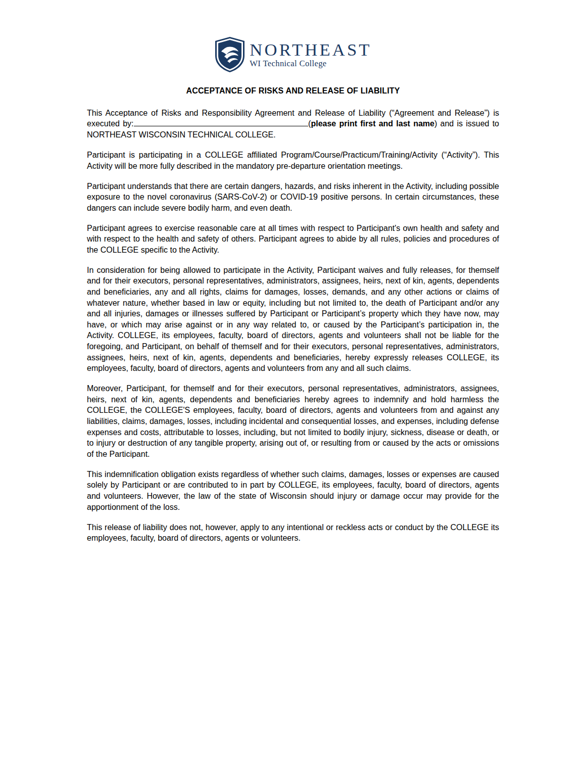NORTHEAST
WI Technical College
ACCEPTANCE OF RISKS AND RELEASE OF LIABILITY
This Acceptance of Risks and Responsibility Agreement and Release of Liability (“Agreement and Release”) is executed by: (please print first and last name) and is issued to NORTHEAST WISCONSIN TECHNICAL COLLEGE.
Participant is participating in a COLLEGE affiliated Program/Course/Practicum/Training/Activity (“Activity”). This Activity will be more fully described in the mandatory pre-departure orientation meetings.
Participant understands that there are certain dangers, hazards, and risks inherent in the Activity, including possible exposure to the novel coronavirus (SARS-CoV-2) or COVID-19 positive persons. In certain circumstances, these dangers can include severe bodily harm, and even death.
Participant agrees to exercise reasonable care at all times with respect to Participant's own health and safety and with respect to the health and safety of others. Participant agrees to abide by all rules, policies and procedures of the COLLEGE specific to the Activity.
In consideration for being allowed to participate in the Activity, Participant waives and fully releases, for themself and for their executors, personal representatives, administrators, assignees, heirs, next of kin, agents, dependents and beneficiaries, any and all rights, claims for damages, losses, demands, and any other actions or claims of whatever nature, whether based in law or equity, including but not limited to, the death of Participant and/or any and all injuries, damages or illnesses suffered by Participant or Participant’s property which they have now, may have, or which may arise against or in any way related to, or caused by the Participant’s participation in, the Activity. COLLEGE, its employees, faculty, board of directors, agents and volunteers shall not be liable for the foregoing, and Participant, on behalf of themself and for their executors, personal representatives, administrators, assignees, heirs, next of kin, agents, dependents and beneficiaries, hereby expressly releases COLLEGE, its employees, faculty, board of directors, agents and volunteers from any and all such claims.
Moreover, Participant, for themself and for their executors, personal representatives, administrators, assignees, heirs, next of kin, agents, dependents and beneficiaries hereby agrees to indemnify and hold harmless the COLLEGE, the COLLEGE'S employees, faculty, board of directors, agents and volunteers from and against any liabilities, claims, damages, losses, including incidental and consequential losses, and expenses, including defense expenses and costs, attributable to losses, including, but not limited to bodily injury, sickness, disease or death, or to injury or destruction of any tangible property, arising out of, or resulting from or caused by the acts or omissions of the Participant.
This indemnification obligation exists regardless of whether such claims, damages, losses or expenses are caused solely by Participant or are contributed to in part by COLLEGE, its employees, faculty, board of directors, agents and volunteers. However, the law of the state of Wisconsin should injury or damage occur may provide for the apportionment of the loss.
This release of liability does not, however, apply to any intentional or reckless acts or conduct by the COLLEGE its employees, faculty, board of directors, agents or volunteers.